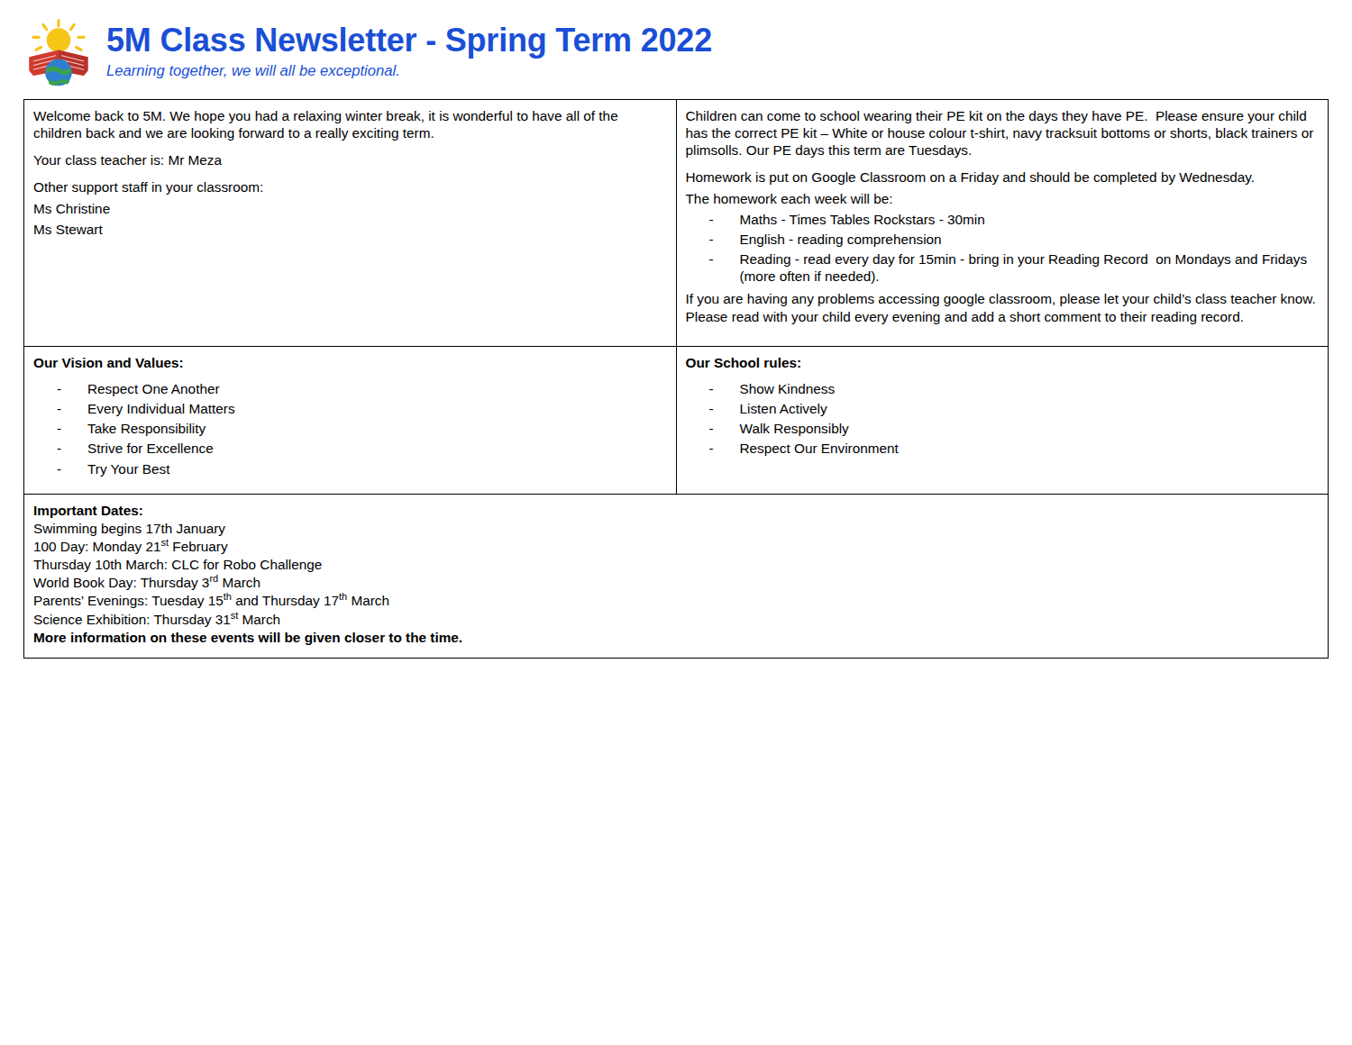5M Class Newsletter - Spring Term 2022
Learning together, we will all be exceptional.
| Welcome back to 5M. We hope you had a relaxing winter break, it is wonderful to have all of the children back and we are looking forward to a really exciting term. Your class teacher is: Mr Meza Other support staff in your classroom: Ms Christine Ms Stewart | Children can come to school wearing their PE kit on the days they have PE. Please ensure your child has the correct PE kit – White or house colour t-shirt, navy tracksuit bottoms or shorts, black trainers or plimsolls. Our PE days this term are Tuesdays. Homework is put on Google Classroom on a Friday and should be completed by Wednesday. The homework each week will be: Maths - Times Tables Rockstars - 30min English - reading comprehension Reading - read every day for 15min - bring in your Reading Record on Mondays and Fridays (more often if needed). If you are having any problems accessing google classroom, please let your child’s class teacher know. Please read with your child every evening and add a short comment to their reading record. |
| Our Vision and Values: Respect One Another Every Individual Matters Take Responsibility Strive for Excellence Try Your Best | Our School rules: Show Kindness Listen Actively Walk Responsibly Respect Our Environment |
| Important Dates: Swimming begins 17th January 100 Day: Monday 21 st February Thursday 10th March: CLC for Robo Challenge World Book Day: Thursday 3 rd March Parents’ Evenings: Tuesday 15 th and Thursday 17 th March Science Exhibition: Thursday 31 st March More information on these events will be given closer to the time. |